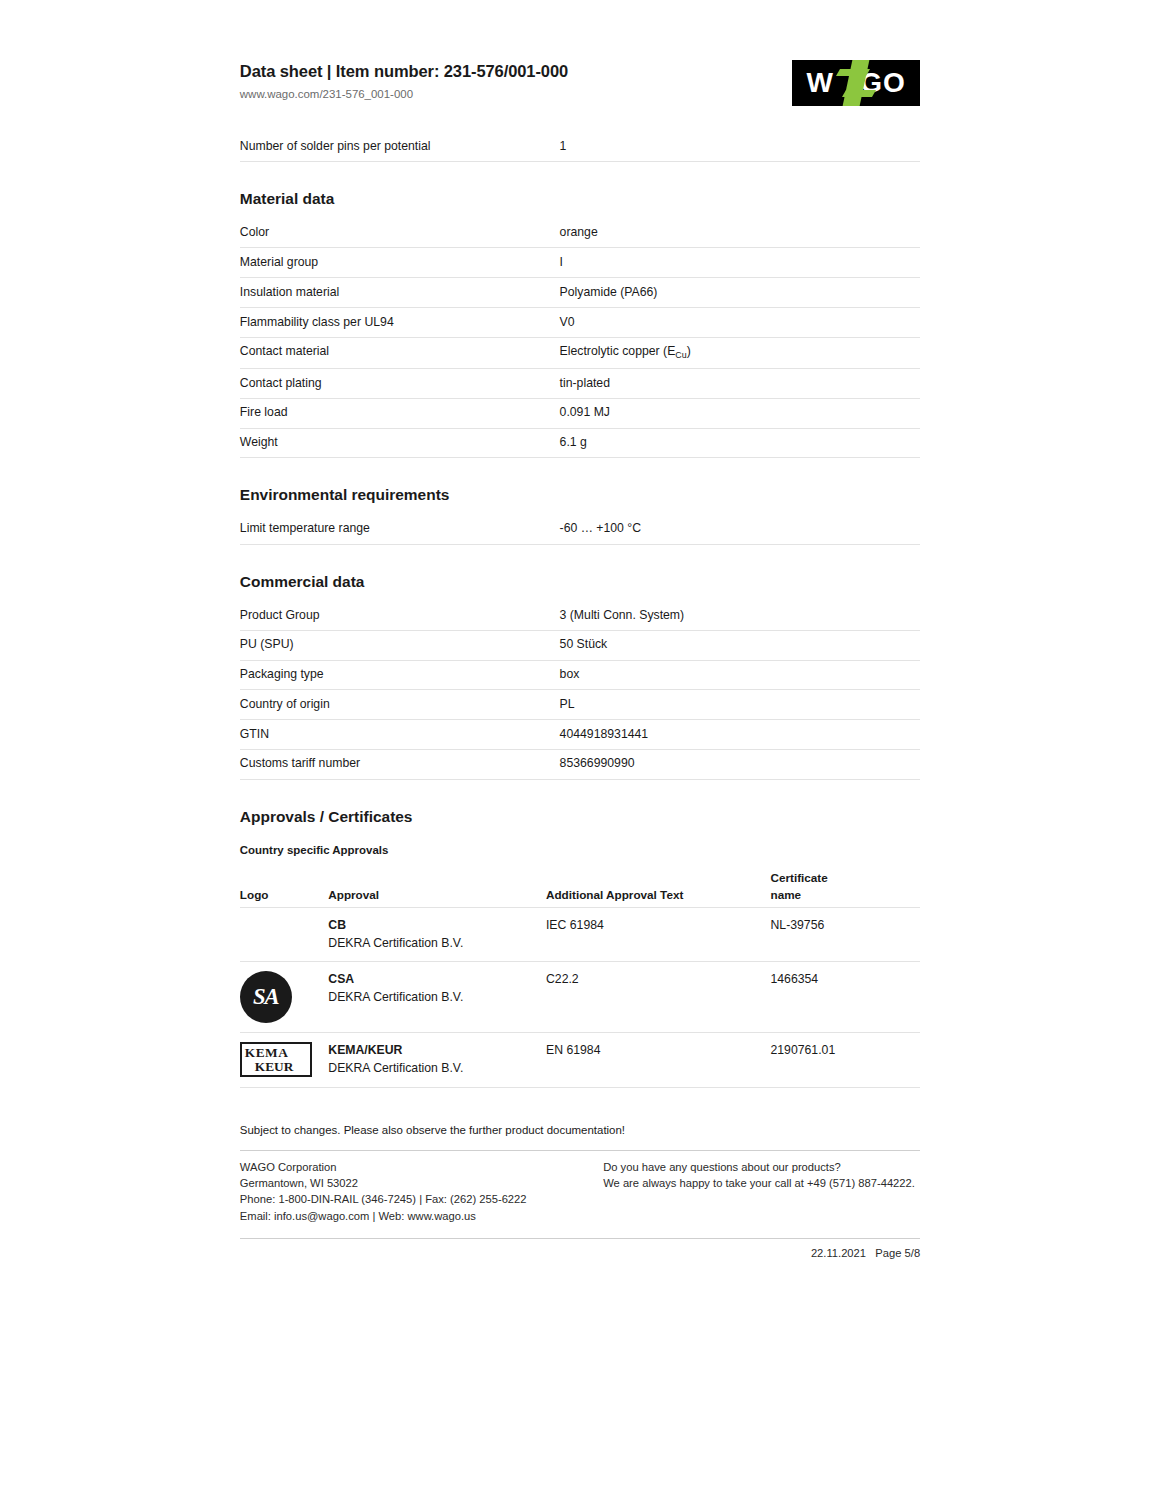Data sheet | Item number: 231-576/001-000
www.wago.com/231-576_001-000
W GO
| Number of solder pins per potential | 1 |
Material data
| Color | orange |
| Material group | I |
| Insulation material | Polyamide (PA66) |
| Flammability class per UL94 | V0 |
| Contact material | Electrolytic copper (E Cu ) |
| Contact plating | tin-plated |
| Fire load | 0.091 MJ |
| Weight | 6.1 g |
Environmental requirements
| Limit temperature range | -60 … +100 °C |
Commercial data
| Product Group | 3 (Multi Conn. System) |
| PU (SPU) | 50 Stück |
| Packaging type | box |
| Country of origin | PL |
| GTIN | 4044918931441 |
| Customs tariff number | 85366990990 |
Approvals / Certificates
Country specific Approvals
| Logo | Approval | Additional Approval Text | Certificate name |
| --- | --- | --- | --- |
| | CB DEKRA Certification B.V. | IEC 61984 | NL-39756 |
| SA | CSA DEKRA Certification B.V. | C22.2 | 1466354 |
| KEMA KEUR | KEMA/KEUR DEKRA Certification B.V. | EN 61984 | 2190761.01 |
Subject to changes. Please also observe the further product documentation!
WAGO Corporation
Germantown, WI 53022
Phone: 1-800-DIN-RAIL (346-7245) | Fax: (262) 255-6222
Email: info.us@wago.com | Web: www.wago.us
Do you have any questions about our products?
We are always happy to take your call at +49 (571) 887-44222.
22.11.2021 Page 5/8